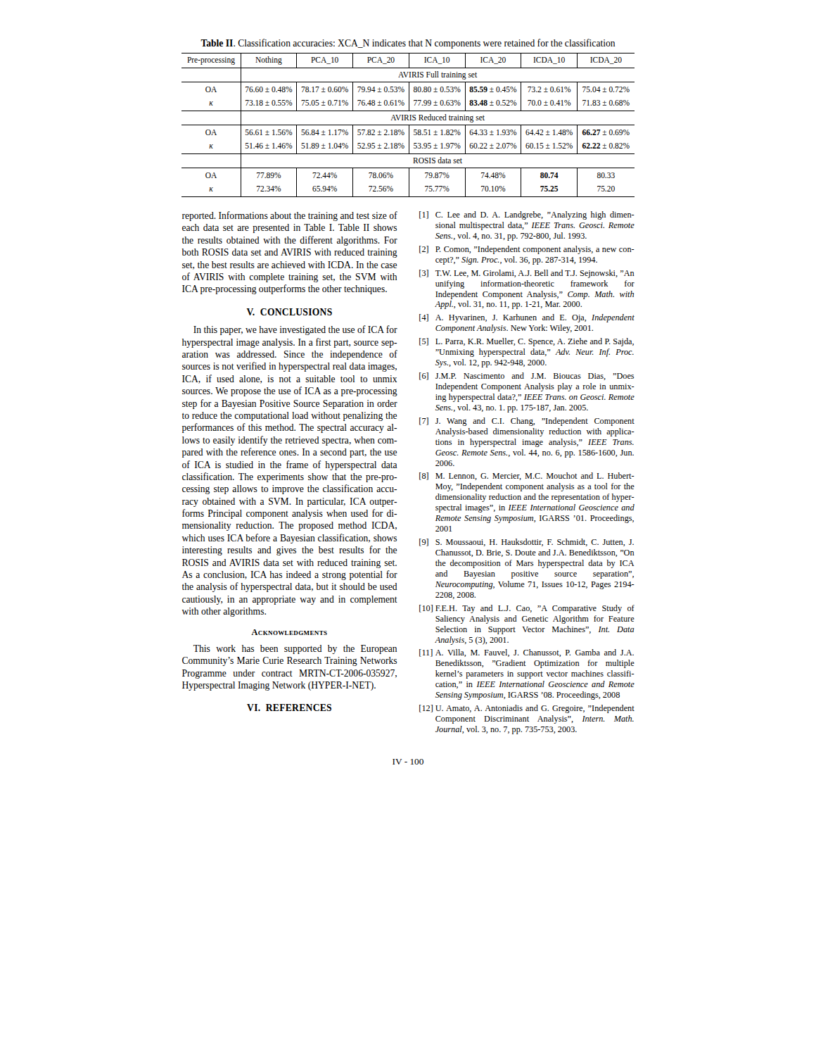Table II. Classification accuracies: XCA_N indicates that N components were retained for the classification
| Pre-processing | Nothing | PCA_10 | PCA_20 | ICA_10 | ICA_20 | ICDA_10 | ICDA_20 |
| | AVIRIS Full training set |
| OA | 76.60 ± 0.48% | 78.17 ± 0.60% | 79.94 ± 0.53% | 80.80 ± 0.53% | 85.59 ± 0.45% | 73.2 ± 0.61% | 75.04 ± 0.72% |
| κ | 73.18 ± 0.55% | 75.05 ± 0.71% | 76.48 ± 0.61% | 77.99 ± 0.63% | 83.48 ± 0.52% | 70.0 ± 0.41% | 71.83 ± 0.68% |
| | AVIRIS Reduced training set |
| OA | 56.61 ± 1.56% | 56.84 ± 1.17% | 57.82 ± 2.18% | 58.51 ± 1.82% | 64.33 ± 1.93% | 64.42 ± 1.48% | 66.27 ± 0.69% |
| κ | 51.46 ± 1.46% | 51.89 ± 1.04% | 52.95 ± 2.18% | 53.95 ± 1.97% | 60.22 ± 2.07% | 60.15 ± 1.52% | 62.22 ± 0.82% |
| | ROSIS data set |
| OA | 77.89% | 72.44% | 78.06% | 79.87% | 74.48% | 80.74 | 80.33 |
| κ | 72.34% | 65.94% | 72.56% | 75.77% | 70.10% | 75.25 | 75.20 |
reported. Informations about the training and test size of each data set are presented in Table I. Table II shows the results obtained with the different algorithms. For both ROSIS data set and AVIRIS with reduced training set, the best results are achieved with ICDA. In the case of AVIRIS with complete training set, the SVM with ICA pre-processing outperforms the other techniques.
V. CONCLUSIONS
In this paper, we have investigated the use of ICA for hyperspectral image analysis. In a first part, source separation was addressed. Since the independence of sources is not verified in hyperspectral real data images, ICA, if used alone, is not a suitable tool to unmix sources. We propose the use of ICA as a pre-processing step for a Bayesian Positive Source Separation in order to reduce the computational load without penalizing the performances of this method. The spectral accuracy allows to easily identify the retrieved spectra, when compared with the reference ones. In a second part, the use of ICA is studied in the frame of hyperspectral data classification. The experiments show that the pre-processing step allows to improve the classification accuracy obtained with a SVM. In particular, ICA outperforms Principal component analysis when used for dimensionality reduction. The proposed method ICDA, which uses ICA before a Bayesian classification, shows interesting results and gives the best results for the ROSIS and AVIRIS data set with reduced training set. As a conclusion, ICA has indeed a strong potential for the analysis of hyperspectral data, but it should be used cautiously, in an appropriate way and in complement with other algorithms.
Acknowledgments
This work has been supported by the European Community’s Marie Curie Research Training Networks Programme under contract MRTN-CT-2006-035927, Hyperspectral Imaging Network (HYPER-I-NET).
VI. REFERENCES
[1] C. Lee and D. A. Landgrebe, ”Analyzing high dimensional multispectral data,” IEEE Trans. Geosci. Remote Sens., vol. 4, no. 31, pp. 792-800, Jul. 1993.
[2] P. Comon, ”Independent component analysis, a new concept?,” Sign. Proc., vol. 36, pp. 287-314, 1994.
[3] T.W. Lee, M. Girolami, A.J. Bell and T.J. Sejnowski, ”An unifying information-theoretic framework for Independent Component Analysis,” Comp. Math. with Appl., vol. 31, no. 11, pp. 1-21, Mar. 2000.
[4] A. Hyvarinen, J. Karhunen and E. Oja, Independent Component Analysis. New York: Wiley, 2001.
[5] L. Parra, K.R. Mueller, C. Spence, A. Ziehe and P. Sajda, ”Unmixing hyperspectral data,” Adv. Neur. Inf. Proc. Sys., vol. 12, pp. 942-948, 2000.
[6] J.M.P. Nascimento and J.M. Bioucas Dias, ”Does Independent Component Analysis play a role in unmixing hyperspectral data?,” IEEE Trans. on Geosci. Remote Sens., vol. 43, no. 1. pp. 175-187, Jan. 2005.
[7] J. Wang and C.I. Chang, ”Independent Component Analysis-based dimensionality reduction with applications in hyperspectral image analysis,” IEEE Trans. Geosc. Remote Sens., vol. 44, no. 6, pp. 1586-1600, Jun. 2006.
[8] M. Lennon, G. Mercier, M.C. Mouchot and L. Hubert-Moy, ”Independent component analysis as a tool for the dimensionality reduction and the representation of hyperspectral images”, in IEEE International Geoscience and Remote Sensing Symposium, IGARSS ’01. Proceedings, 2001
[9] S. Moussaoui, H. Hauksdottir, F. Schmidt, C. Jutten, J. Chanussot, D. Brie, S. Doute and J.A. Benediktsson, ”On the decomposition of Mars hyperspectral data by ICA and Bayesian positive source separation”, Neurocomputing, Volume 71, Issues 10-12, Pages 2194-2208, 2008.
[10] F.E.H. Tay and L.J. Cao, ”A Comparative Study of Saliency Analysis and Genetic Algorithm for Feature Selection in Support Vector Machines”, Int. Data Analysis, 5 (3), 2001.
[11] A. Villa, M. Fauvel, J. Chanussot, P. Gamba and J.A. Benediktsson, ”Gradient Optimization for multiple kernel’s parameters in support vector machines classification,” in IEEE International Geoscience and Remote Sensing Symposium, IGARSS ’08. Proceedings, 2008
[12] U. Amato, A. Antoniadis and G. Gregoire, ”Independent Component Discriminant Analysis”, Intern. Math. Journal, vol. 3, no. 7, pp. 735-753, 2003.
IV - 100